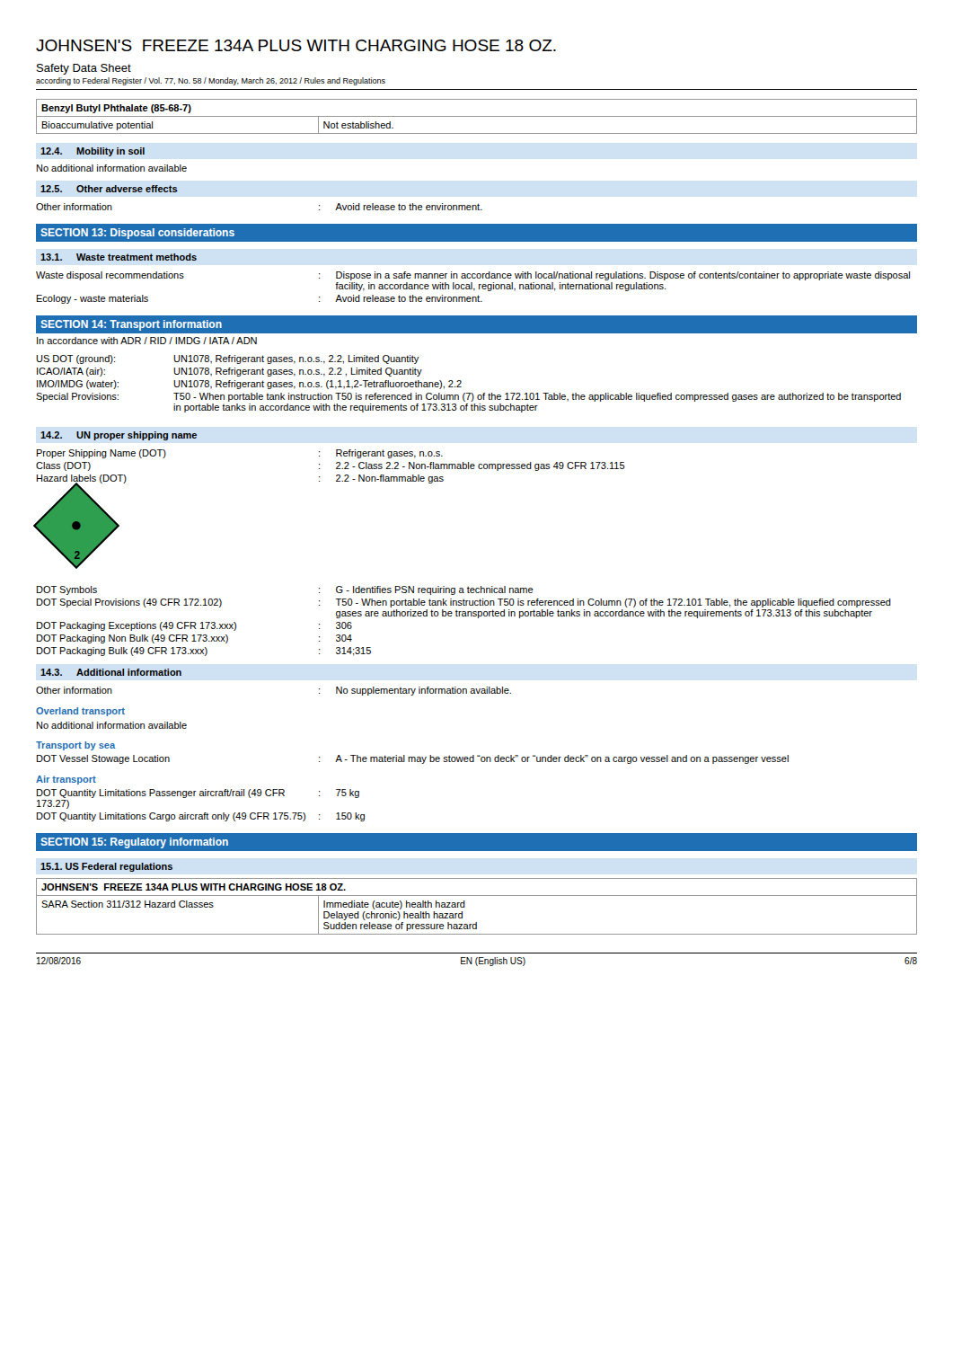JOHNSEN'S FREEZE 134A PLUS WITH CHARGING HOSE 18 OZ.
Safety Data Sheet
according to Federal Register / Vol. 77, No. 58 / Monday, March 26, 2012 / Rules and Regulations
| Benzyl Butyl Phthalate (85-68-7) |
| Bioaccumulative potential | Not established. |
12.4. Mobility in soil
No additional information available
12.5. Other adverse effects
| Other information | : | Avoid release to the environment. |
SECTION 13: Disposal considerations
13.1. Waste treatment methods
| Waste disposal recommendations | : | Dispose in a safe manner in accordance with local/national regulations. Dispose of contents/container to appropriate waste disposal facility, in accordance with local, regional, national, international regulations. |
| Ecology - waste materials | : | Avoid release to the environment. |
SECTION 14: Transport information
In accordance with ADR / RID / IMDG / IATA / ADN
US DOT (ground): UN1078, Refrigerant gases, n.o.s., 2.2, Limited Quantity
ICAO/IATA (air): UN1078, Refrigerant gases, n.o.s., 2.2 , Limited Quantity
IMO/IMDG (water): UN1078, Refrigerant gases, n.o.s. (1,1,1,2-Tetrafluoroethane), 2.2
Special Provisions: T50 - When portable tank instruction T50 is referenced in Column (7) of the 172.101 Table, the applicable liquefied compressed gases are authorized to be transported in portable tanks in accordance with the requirements of 173.313 of this subchapter
14.2. UN proper shipping name
| Proper Shipping Name (DOT) | : | Refrigerant gases, n.o.s. |
| Class (DOT) | : | 2.2 - Class 2.2 - Non-flammable compressed gas 49 CFR 173.115 |
| Hazard labels (DOT) | : | 2.2 - Non-flammable gas |
●
2
| DOT Symbols | : | G - Identifies PSN requiring a technical name |
| DOT Special Provisions (49 CFR 172.102) | : | T50 - When portable tank instruction T50 is referenced in Column (7) of the 172.101 Table, the applicable liquefied compressed gases are authorized to be transported in portable tanks in accordance with the requirements of 173.313 of this subchapter |
| DOT Packaging Exceptions (49 CFR 173.xxx) | : | 306 |
| DOT Packaging Non Bulk (49 CFR 173.xxx) | : | 304 |
| DOT Packaging Bulk (49 CFR 173.xxx) | : | 314;315 |
14.3. Additional information
| Other information | : | No supplementary information available. |
Overland transport
No additional information available
Transport by sea
| DOT Vessel Stowage Location | : | A - The material may be stowed “on deck” or “under deck” on a cargo vessel and on a passenger vessel |
Air transport
| DOT Quantity Limitations Passenger aircraft/rail (49 CFR 173.27) | : | 75 kg |
| DOT Quantity Limitations Cargo aircraft only (49 CFR 175.75) | : | 150 kg |
SECTION 15: Regulatory information
15.1. US Federal regulations
| JOHNSEN'S FREEZE 134A PLUS WITH CHARGING HOSE 18 OZ. |
| SARA Section 311/312 Hazard Classes | Immediate (acute) health hazard Delayed (chronic) health hazard Sudden release of pressure hazard |
12/08/2016 EN (English US) 6/8